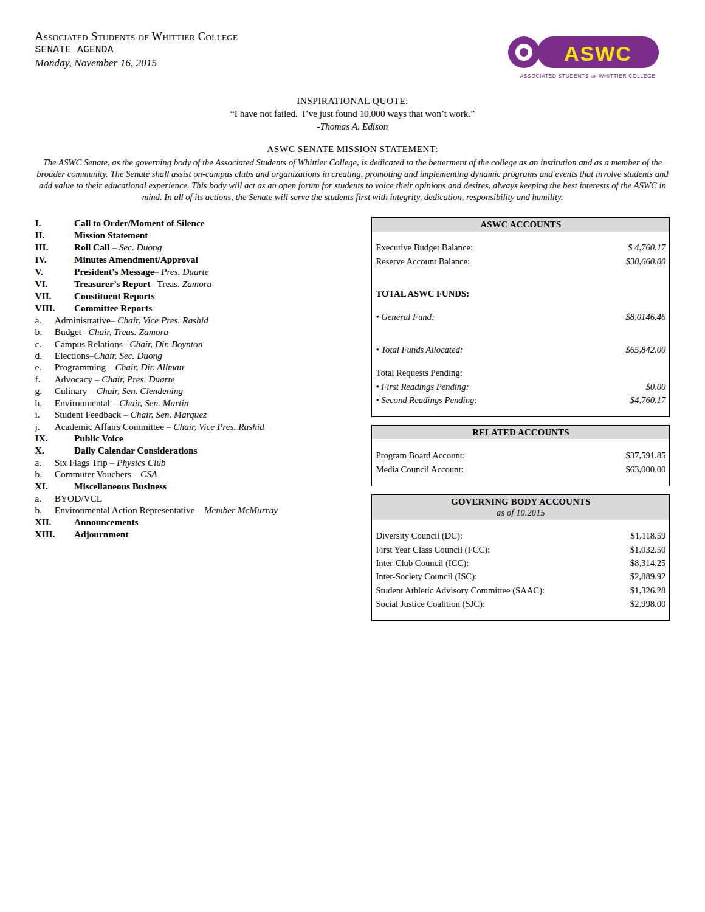Associated Students of Whittier College
SENATE AGENDA
Monday, November 16, 2015
ASWC ASSOCIATED STUDENTS OF WHITTIER COLLEGE
INSPIRATIONAL QUOTE:
“I have not failed. I’ve just found 10,000 ways that won’t work.”
-Thomas A. Edison
ASWC SENATE MISSION STATEMENT:
The ASWC Senate, as the governing body of the Associated Students of Whittier College, is dedicated to the betterment of the college as an institution and as a member of the broader community. The Senate shall assist on-campus clubs and organizations in creating, promoting and implementing dynamic programs and events that involve students and add value to their educational experience. This body will act as an open forum for students to voice their opinions and desires, always keeping the best interests of the ASWC in mind. In all of its actions, the Senate will serve the students first with integrity, dedication, responsibility and humility.
I. Call to Order/Moment of Silence
II. Mission Statement
III. Roll Call – Sec. Duong
IV. Minutes Amendment/Approval
V. President’s Message– Pres. Duarte
VI. Treasurer’s Report– Treas. Zamora
VII. Constituent Reports
VIII. Committee Reports
a. Administrative– Chair, Vice Pres. Rashid
b. Budget –Chair, Treas. Zamora
c. Campus Relations– Chair, Dir. Boynton
d. Elections–Chair, Sec. Duong
e. Programming – Chair, Dir. Allman
f. Advocacy – Chair, Pres. Duarte
g. Culinary – Chair, Sen. Clendening
h. Environmental – Chair, Sen. Martin
i. Student Feedback – Chair, Sen. Marquez
j. Academic Affairs Committee – Chair, Vice Pres. Rashid
IX. Public Voice
X. Daily Calendar Considerations
a. Six Flags Trip – Physics Club
b. Commuter Vouchers – CSA
XI. Miscellaneous Business
a. BYOD/VCL
b. Environmental Action Representative – Member McMurray
XII. Announcements
XIII. Adjournment
| ASWC ACCOUNTS |
| Executive Budget Balance: | $ 4,760.17 |
| Reserve Account Balance: | $30,660.00 |
| TOTAL ASWC FUNDS: |
| • General Fund: | $8,0146.46 |
| • Total Funds Allocated: | $65,842.00 |
| Total Requests Pending: |
| • First Readings Pending: | $0.00 |
| • Second Readings Pending: | $4,760.17 |
| RELATED ACCOUNTS |
| Program Board Account: | $37,591.85 |
| Media Council Account: | $63,000.00 |
| GOVERNING BODY ACCOUNTS as of 10.2015 |
| Diversity Council (DC): | $1,118.59 |
| First Year Class Council (FCC): | $1,032.50 |
| Inter-Club Council (ICC): | $8,314.25 |
| Inter-Society Council (ISC): | $2,889.92 |
| Student Athletic Advisory Committee (SAAC): | $1,326.28 |
| Social Justice Coalition (SJC): | $2,998.00 |